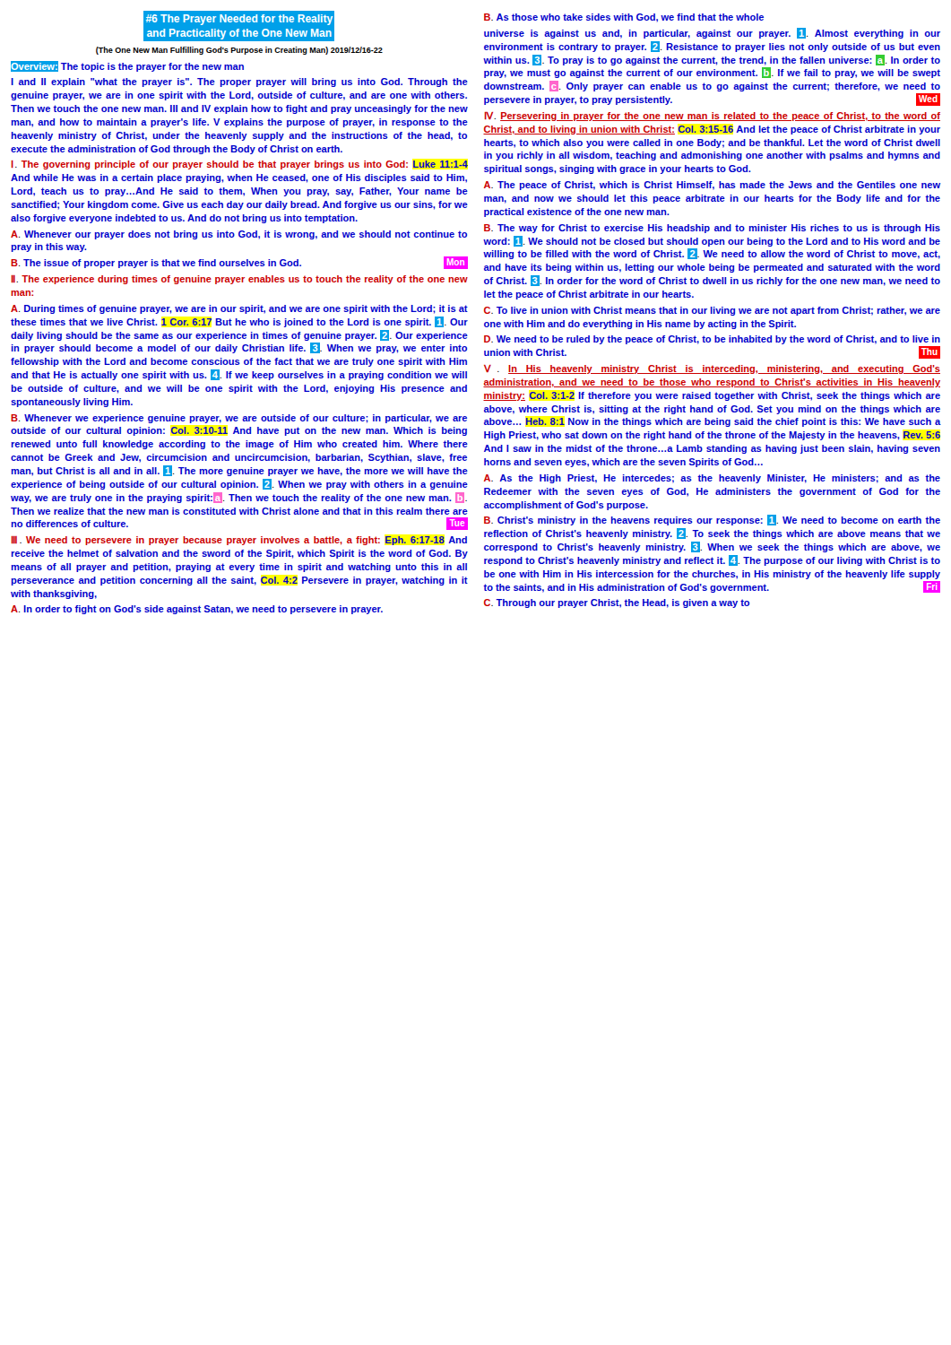#6 The Prayer Needed for the Reality
and Practicality of the One New Man
(The One New Man Fulfilling God's Purpose in Creating Man) 2019/12/16-22
Overview: The topic is the prayer for the new man
I and II explain "what the prayer is". The proper prayer will bring us into God. Through the genuine prayer, we are in one spirit with the Lord, outside of culture, and are one with others. Then we touch the one new man. III and IV explain how to fight and pray unceasingly for the new man, and how to maintain a prayer's life. V explains the purpose of prayer, in response to the heavenly ministry of Christ, under the heavenly supply and the instructions of the head, to execute the administration of God through the Body of Christ on earth.
Ⅰ. The governing principle of our prayer should be that prayer brings us into God: Luke 11:1-4 And while He was in a certain place praying, when He ceased, one of His disciples said to Him, Lord, teach us to pray…And He said to them, When you pray, say, Father, Your name be sanctified; Your kingdom come. Give us each day our daily bread. And forgive us our sins, for we also forgive everyone indebted to us. And do not bring us into temptation.
A. Whenever our prayer does not bring us into God, it is wrong, and we should not continue to pray in this way.
B. The issue of proper prayer is that we find ourselves in God. Mon
Ⅱ. The experience during times of genuine prayer enables us to touch the reality of the one new man:
A. During times of genuine prayer, we are in our spirit, and we are one spirit with the Lord; it is at these times that we live Christ. 1 Cor. 6:17 But he who is joined to the Lord is one spirit. 1. Our daily living should be the same as our experience in times of genuine prayer. 2. Our experience in prayer should become a model of our daily Christian life. 3. When we pray, we enter into fellowship with the Lord and become conscious of the fact that we are truly one spirit with Him and that He is actually one spirit with us. 4. If we keep ourselves in a praying condition we will be outside of culture, and we will be one spirit with the Lord, enjoying His presence and spontaneously living Him.
B. Whenever we experience genuine prayer, we are outside of our culture; in particular, we are outside of our cultural opinion: Col. 3:10-11 And have put on the new man. Which is being renewed unto full knowledge according to the image of Him who created him. Where there cannot be Greek and Jew, circumcision and uncircumcision, barbarian, Scythian, slave, free man, but Christ is all and in all. 1. The more genuine prayer we have, the more we will have the experience of being outside of our cultural opinion. 2. When we pray with others in a genuine way, we are truly one in the praying spirit: a. Then we touch the reality of the one new man. b. Then we realize that the new man is constituted with Christ alone and that in this realm there are no differences of culture. Tue
Ⅲ. We need to persevere in prayer because prayer involves a battle, a fight: Eph. 6:17-18 And receive the helmet of salvation and the sword of the Spirit, which Spirit is the word of God. By means of all prayer and petition, praying at every time in spirit and watching unto this in all perseverance and petition concerning all the saint, Col. 4:2 Persevere in prayer, watching in it with thanksgiving,
A. In order to fight on God's side against Satan, we need to persevere in prayer.
B. As those who take sides with God, we find that the whole
universe is against us and, in particular, against our prayer. 1. Almost everything in our environment is contrary to prayer. 2. Resistance to prayer lies not only outside of us but even within us. 3. To pray is to go against the current, the trend, in the fallen universe: a. In order to pray, we must go against the current of our environment. b. If we fail to pray, we will be swept downstream. c. Only prayer can enable us to go against the current; therefore, we need to persevere in prayer, to pray persistently. Wed
Ⅳ. Persevering in prayer for the one new man is related to the peace of Christ, to the word of Christ, and to living in union with Christ: Col. 3:15-16 And let the peace of Christ arbitrate in your hearts, to which also you were called in one Body; and be thankful. Let the word of Christ dwell in you richly in all wisdom, teaching and admonishing one another with psalms and hymns and spiritual songs, singing with grace in your hearts to God.
A. The peace of Christ, which is Christ Himself, has made the Jews and the Gentiles one new man, and now we should let this peace arbitrate in our hearts for the Body life and for the practical existence of the one new man.
B. The way for Christ to exercise His headship and to minister His riches to us is through His word: 1. We should not be closed but should open our being to the Lord and to His word and be willing to be filled with the word of Christ. 2. We need to allow the word of Christ to move, act, and have its being within us, letting our whole being be permeated and saturated with the word of Christ. 3. In order for the word of Christ to dwell in us richly for the one new man, we need to let the peace of Christ arbitrate in our hearts.
C. To live in union with Christ means that in our living we are not apart from Christ; rather, we are one with Him and do everything in His name by acting in the Spirit.
D. We need to be ruled by the peace of Christ, to be inhabited by the word of Christ, and to live in union with Christ. Thu
Ⅴ. In His heavenly ministry Christ is interceding, ministering, and executing God's administration, and we need to be those who respond to Christ's activities in His heavenly ministry: Col. 3:1-2 If therefore you were raised together with Christ, seek the things which are above, where Christ is, sitting at the right hand of God. Set you mind on the things which are above… Heb. 8:1 Now in the things which are being said the chief point is this: We have such a High Priest, who sat down on the right hand of the throne of the Majesty in the heavens, Rev. 5:6 And I saw in the midst of the throne…a Lamb standing as having just been slain, having seven horns and seven eyes, which are the seven Spirits of God…
A. As the High Priest, He intercedes; as the heavenly Minister, He ministers; and as the Redeemer with the seven eyes of God, He administers the government of God for the accomplishment of God's purpose.
B. Christ's ministry in the heavens requires our response: 1. We need to become on earth the reflection of Christ's heavenly ministry. 2. To seek the things which are above means that we correspond to Christ's heavenly ministry. 3. When we seek the things which are above, we respond to Christ's heavenly ministry and reflect it. 4. The purpose of our living with Christ is to be one with Him in His intercession for the churches, in His ministry of the heavenly life supply to the saints, and in His administration of God's government. Fri
C. Through our prayer Christ, the Head, is given a way to